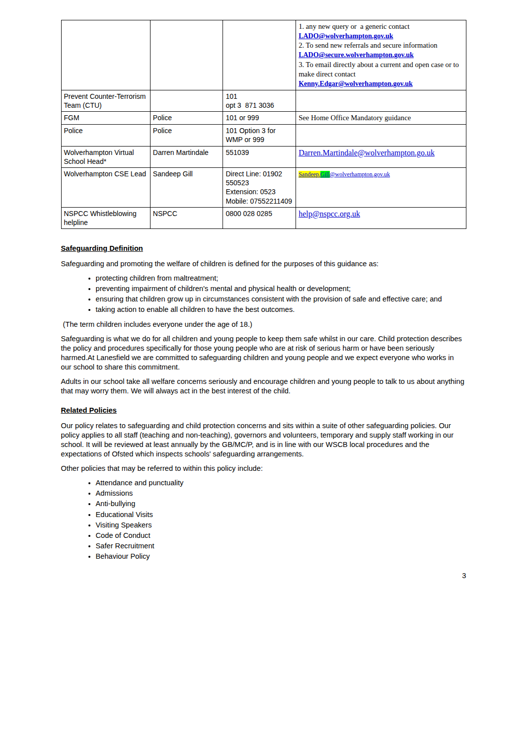| | | | 1. any new query or a generic contact LADO@wolverhampton.gov.uk 2. To send new referrals and secure information LADO@secure.wolverhampton.gov.uk 3. To email directly about a current and open case or to make direct contact Kenny.Edgar@wolverhampton.gov.uk |
| Prevent Counter-Terrorism Team (CTU) | | 101 opt 3 871 3036 | |
| FGM | Police | 101 or 999 | See Home Office Mandatory guidance |
| Police | Police | 101 Option 3 for WMP or 999 | |
| Wolverhampton Virtual School Head* | Darren Martindale | 551039 | Darren.Martindale@wolverhampton.go.uk |
| Wolverhampton CSE Lead | Sandeep Gill | Direct Line: 01902 550523 Extension: 0523 Mobile: 07552211409 | Sandeep. Gill @wolverhampton.gov.uk |
| NSPCC Whistleblowing helpline | NSPCC | 0800 028 0285 | help@nspcc.org.uk |
Safeguarding Definition
Safeguarding and promoting the welfare of children is defined for the purposes of this guidance as:
protecting children from maltreatment;
preventing impairment of children's mental and physical health or development;
ensuring that children grow up in circumstances consistent with the provision of safe and effective care; and
taking action to enable all children to have the best outcomes.
(The term children includes everyone under the age of 18.)
Safeguarding is what we do for all children and young people to keep them safe whilst in our care. Child protection describes the policy and procedures specifically for those young people who are at risk of serious harm or have been seriously harmed.At Lanesfield we are committed to safeguarding children and young people and we expect everyone who works in our school to share this commitment.
Adults in our school take all welfare concerns seriously and encourage children and young people to talk to us about anything that may worry them. We will always act in the best interest of the child.
Related Policies
Our policy relates to safeguarding and child protection concerns and sits within a suite of other safeguarding policies. Our policy applies to all staff (teaching and non-teaching), governors and volunteers, temporary and supply staff working in our school. It will be reviewed at least annually by the GB/MC/P, and is in line with our WSCB local procedures and the expectations of Ofsted which inspects schools' safeguarding arrangements.
Other policies that may be referred to within this policy include:
Attendance and punctuality
Admissions
Anti-bullying
Educational Visits
Visiting Speakers
Code of Conduct
Safer Recruitment
Behaviour Policy
3